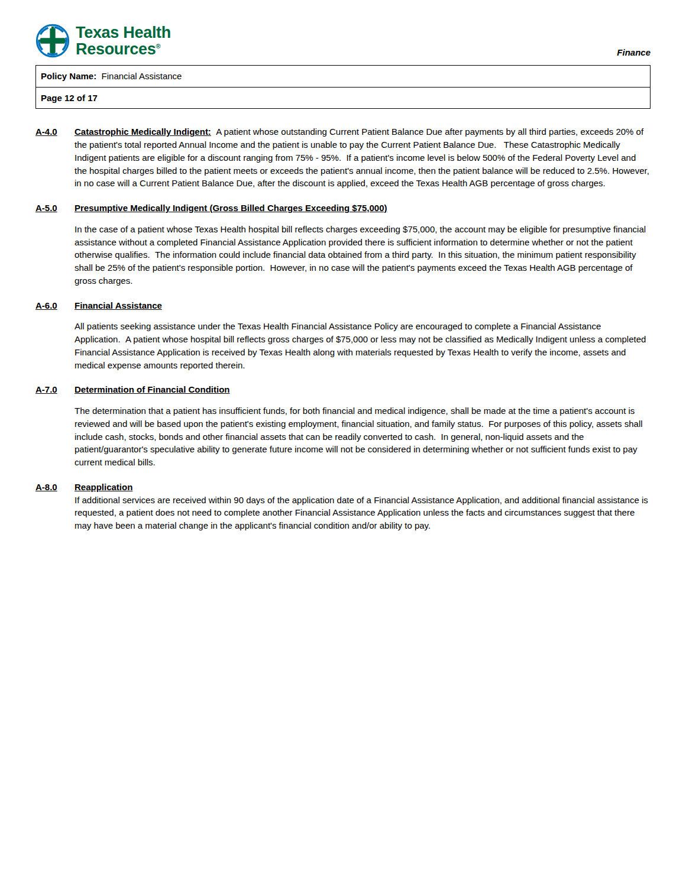Texas Health
Resources®
Finance
| Policy Name: Financial Assistance |
| Page 12 of 17 |
A-4.0 Catastrophic Medically Indigent: A patient whose outstanding Current Patient Balance Due after payments by all third parties, exceeds 20% of the patient's total reported Annual Income and the patient is unable to pay the Current Patient Balance Due. These Catastrophic Medically Indigent patients are eligible for a discount ranging from 75% - 95%. If a patient's income level is below 500% of the Federal Poverty Level and the hospital charges billed to the patient meets or exceeds the patient's annual income, then the patient balance will be reduced to 2.5%. However, in no case will a Current Patient Balance Due, after the discount is applied, exceed the Texas Health AGB percentage of gross charges.
A-5.0 Presumptive Medically Indigent (Gross Billed Charges Exceeding $75,000)
In the case of a patient whose Texas Health hospital bill reflects charges exceeding $75,000, the account may be eligible for presumptive financial assistance without a completed Financial Assistance Application provided there is sufficient information to determine whether or not the patient otherwise qualifies. The information could include financial data obtained from a third party. In this situation, the minimum patient responsibility shall be 25% of the patient's responsible portion. However, in no case will the patient's payments exceed the Texas Health AGB percentage of gross charges.
A-6.0 Financial Assistance
All patients seeking assistance under the Texas Health Financial Assistance Policy are encouraged to complete a Financial Assistance Application. A patient whose hospital bill reflects gross charges of $75,000 or less may not be classified as Medically Indigent unless a completed Financial Assistance Application is received by Texas Health along with materials requested by Texas Health to verify the income, assets and medical expense amounts reported therein.
A-7.0 Determination of Financial Condition
The determination that a patient has insufficient funds, for both financial and medical indigence, shall be made at the time a patient's account is reviewed and will be based upon the patient's existing employment, financial situation, and family status. For purposes of this policy, assets shall include cash, stocks, bonds and other financial assets that can be readily converted to cash. In general, non-liquid assets and the patient/guarantor's speculative ability to generate future income will not be considered in determining whether or not sufficient funds exist to pay current medical bills.
A-8.0 Reapplication
If additional services are received within 90 days of the application date of a Financial Assistance Application, and additional financial assistance is requested, a patient does not need to complete another Financial Assistance Application unless the facts and circumstances suggest that there may have been a material change in the applicant's financial condition and/or ability to pay.